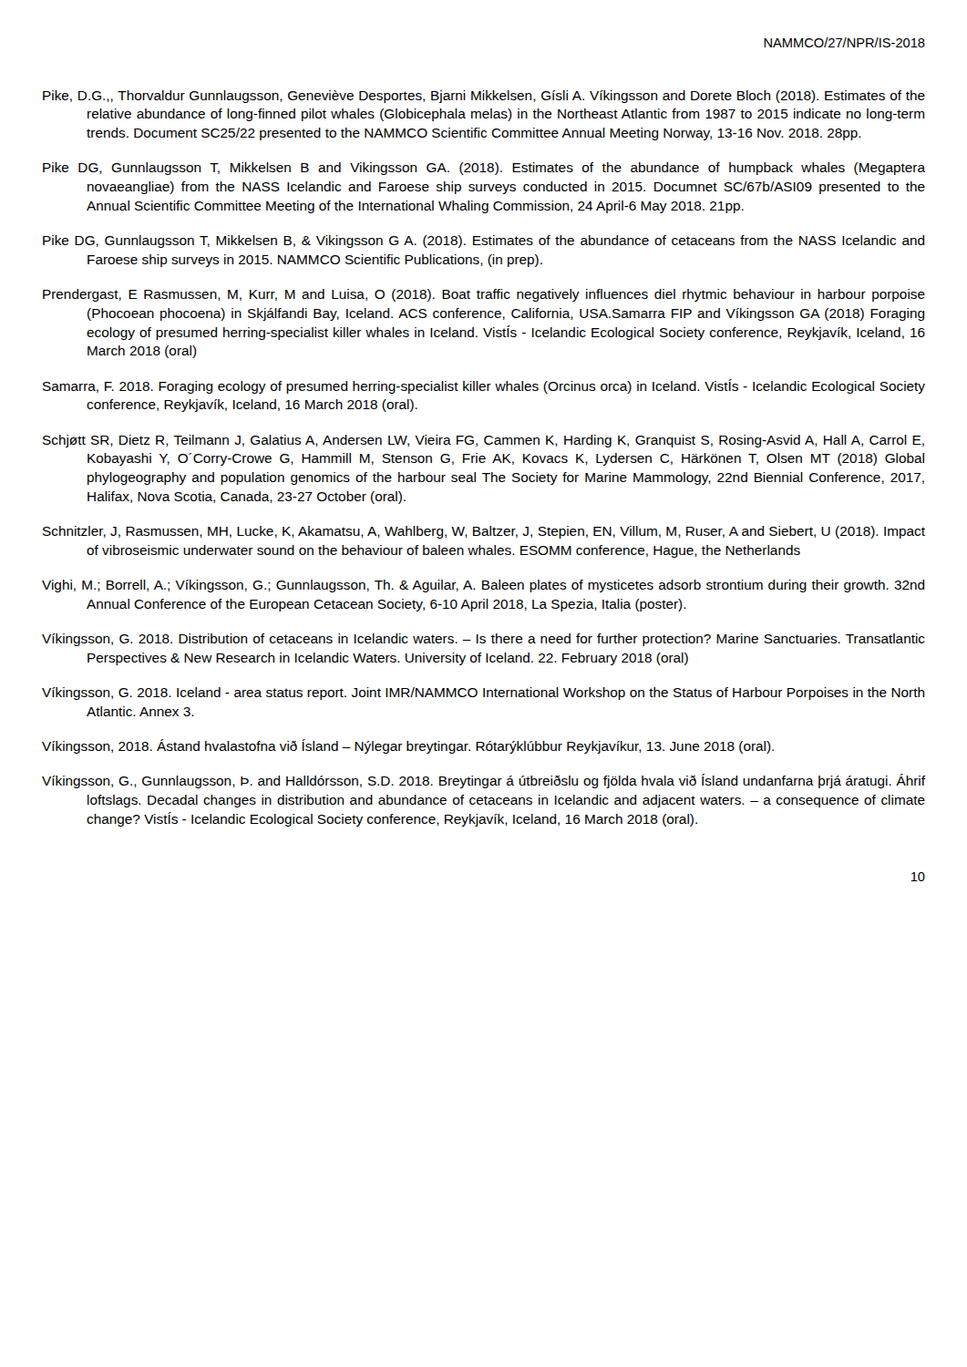NAMMCO/27/NPR/IS-2018
Pike, D.G.,, Thorvaldur Gunnlaugsson, Geneviève Desportes, Bjarni Mikkelsen, Gísli A. Víkingsson and Dorete Bloch (2018). Estimates of the relative abundance of long-finned pilot whales (Globicephala melas) in the Northeast Atlantic from 1987 to 2015 indicate no long-term trends. Document SC25/22 presented to the NAMMCO Scientific Committee Annual Meeting Norway, 13-16 Nov. 2018. 28pp.
Pike DG, Gunnlaugsson T, Mikkelsen B and Vikingsson GA. (2018). Estimates of the abundance of humpback whales (Megaptera novaeangliae) from the NASS Icelandic and Faroese ship surveys conducted in 2015. Documnet SC/67b/ASI09 presented to the Annual Scientific Committee Meeting of the International Whaling Commission, 24 April-6 May 2018. 21pp.
Pike DG, Gunnlaugsson T, Mikkelsen B, & Vikingsson G A. (2018). Estimates of the abundance of cetaceans from the NASS Icelandic and Faroese ship surveys in 2015. NAMMCO Scientific Publications, (in prep).
Prendergast, E Rasmussen, M, Kurr, M and Luisa, O (2018). Boat traffic negatively influences diel rhytmic behaviour in harbour porpoise (Phocoean phocoena) in Skjálfandi Bay, Iceland. ACS conference, California, USA.Samarra FIP and Víkingsson GA (2018) Foraging ecology of presumed herring-specialist killer whales in Iceland. VistÍs - Icelandic Ecological Society conference, Reykjavík, Iceland, 16 March 2018 (oral)
Samarra, F. 2018. Foraging ecology of presumed herring-specialist killer whales (Orcinus orca) in Iceland. VistÍs - Icelandic Ecological Society conference, Reykjavík, Iceland, 16 March 2018 (oral).
Schjøtt SR, Dietz R, Teilmann J, Galatius A, Andersen LW, Vieira FG, Cammen K, Harding K, Granquist S, Rosing-Asvid A, Hall A, Carrol E, Kobayashi Y, O´Corry-Crowe G, Hammill M, Stenson G, Frie AK, Kovacs K, Lydersen C, Härkönen T, Olsen MT (2018) Global phylogeography and population genomics of the harbour seal The Society for Marine Mammology, 22nd Biennial Conference, 2017, Halifax, Nova Scotia, Canada, 23-27 October (oral).
Schnitzler, J, Rasmussen, MH, Lucke, K, Akamatsu, A, Wahlberg, W, Baltzer, J, Stepien, EN, Villum, M, Ruser, A and Siebert, U (2018). Impact of vibroseismic underwater sound on the behaviour of baleen whales. ESOMM conference, Hague, the Netherlands
Vighi, M.; Borrell, A.; Víkingsson, G.; Gunnlaugsson, Th. & Aguilar, A. Baleen plates of mysticetes adsorb strontium during their growth. 32nd Annual Conference of the European Cetacean Society, 6-10 April 2018, La Spezia, Italia (poster).
Víkingsson, G. 2018. Distribution of cetaceans in Icelandic waters. – Is there a need for further protection? Marine Sanctuaries. Transatlantic Perspectives & New Research in Icelandic Waters. University of Iceland. 22. February 2018 (oral)
Víkingsson, G. 2018. Iceland - area status report. Joint IMR/NAMMCO International Workshop on the Status of Harbour Porpoises in the North Atlantic. Annex 3.
Víkingsson, 2018. Ástand hvalastofna við Ísland – Nýlegar breytingar. Rótarýklúbbur Reykjavíkur, 13. June 2018 (oral).
Víkingsson, G., Gunnlaugsson, Þ. and Halldórsson, S.D. 2018. Breytingar á útbreiðslu og fjölda hvala við Ísland undanfarna þrjá áratugi. Áhrif loftslags. Decadal changes in distribution and abundance of cetaceans in Icelandic and adjacent waters. – a consequence of climate change? VistÍs - Icelandic Ecological Society conference, Reykjavík, Iceland, 16 March 2018 (oral).
10